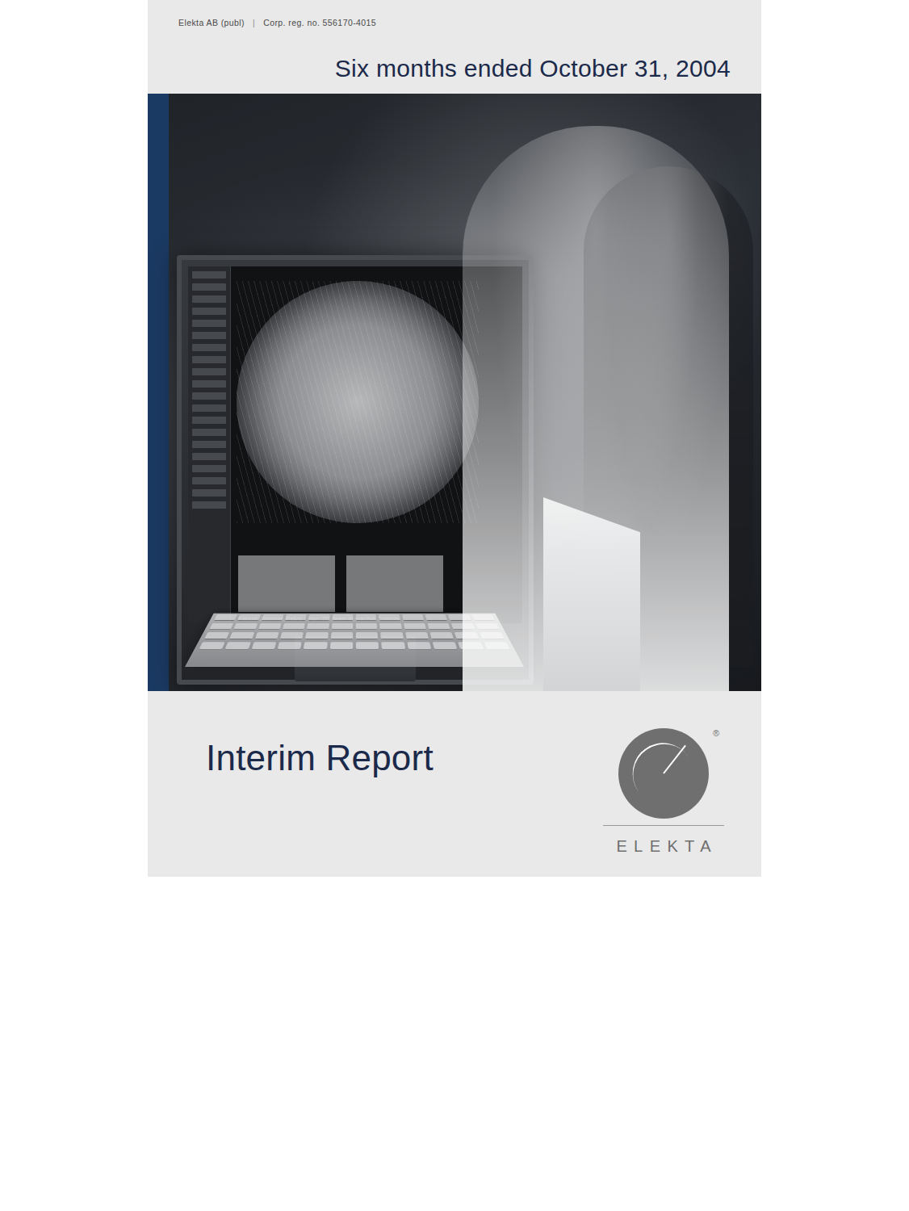Elekta AB (publ)|Corp. reg. no. 556170-4015
Six months ended October 31, 2004
Patient: Abdomen Pelvis Plan: 2D Beam Interactive Controls
Interim Report
®
ELEKTA